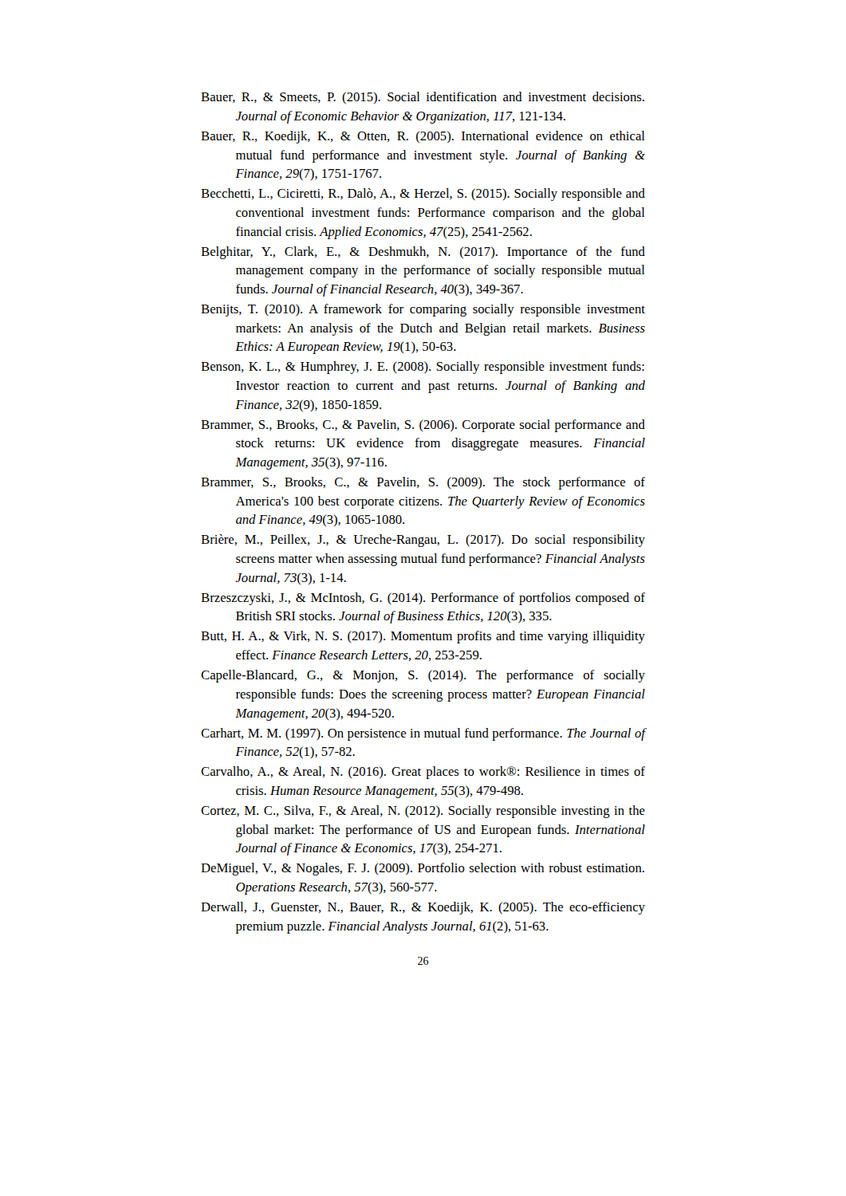Bauer, R., & Smeets, P. (2015). Social identification and investment decisions. Journal of Economic Behavior & Organization, 117, 121-134.
Bauer, R., Koedijk, K., & Otten, R. (2005). International evidence on ethical mutual fund performance and investment style. Journal of Banking & Finance, 29(7), 1751-1767.
Becchetti, L., Ciciretti, R., Dalò, A., & Herzel, S. (2015). Socially responsible and conventional investment funds: Performance comparison and the global financial crisis. Applied Economics, 47(25), 2541-2562.
Belghitar, Y., Clark, E., & Deshmukh, N. (2017). Importance of the fund management company in the performance of socially responsible mutual funds. Journal of Financial Research, 40(3), 349-367.
Benijts, T. (2010). A framework for comparing socially responsible investment markets: An analysis of the Dutch and Belgian retail markets. Business Ethics: A European Review, 19(1), 50-63.
Benson, K. L., & Humphrey, J. E. (2008). Socially responsible investment funds: Investor reaction to current and past returns. Journal of Banking and Finance, 32(9), 1850-1859.
Brammer, S., Brooks, C., & Pavelin, S. (2006). Corporate social performance and stock returns: UK evidence from disaggregate measures. Financial Management, 35(3), 97-116.
Brammer, S., Brooks, C., & Pavelin, S. (2009). The stock performance of America's 100 best corporate citizens. The Quarterly Review of Economics and Finance, 49(3), 1065-1080.
Brière, M., Peillex, J., & Ureche-Rangau, L. (2017). Do social responsibility screens matter when assessing mutual fund performance? Financial Analysts Journal, 73(3), 1-14.
Brzeszczyski, J., & McIntosh, G. (2014). Performance of portfolios composed of British SRI stocks. Journal of Business Ethics, 120(3), 335.
Butt, H. A., & Virk, N. S. (2017). Momentum profits and time varying illiquidity effect. Finance Research Letters, 20, 253-259.
Capelle‐Blancard, G., & Monjon, S. (2014). The performance of socially responsible funds: Does the screening process matter? European Financial Management, 20(3), 494-520.
Carhart, M. M. (1997). On persistence in mutual fund performance. The Journal of Finance, 52(1), 57-82.
Carvalho, A., & Areal, N. (2016). Great places to work®: Resilience in times of crisis. Human Resource Management, 55(3), 479-498.
Cortez, M. C., Silva, F., & Areal, N. (2012). Socially responsible investing in the global market: The performance of US and European funds. International Journal of Finance & Economics, 17(3), 254-271.
DeMiguel, V., & Nogales, F. J. (2009). Portfolio selection with robust estimation. Operations Research, 57(3), 560-577.
Derwall, J., Guenster, N., Bauer, R., & Koedijk, K. (2005). The eco-efficiency premium puzzle. Financial Analysts Journal, 61(2), 51-63.
26